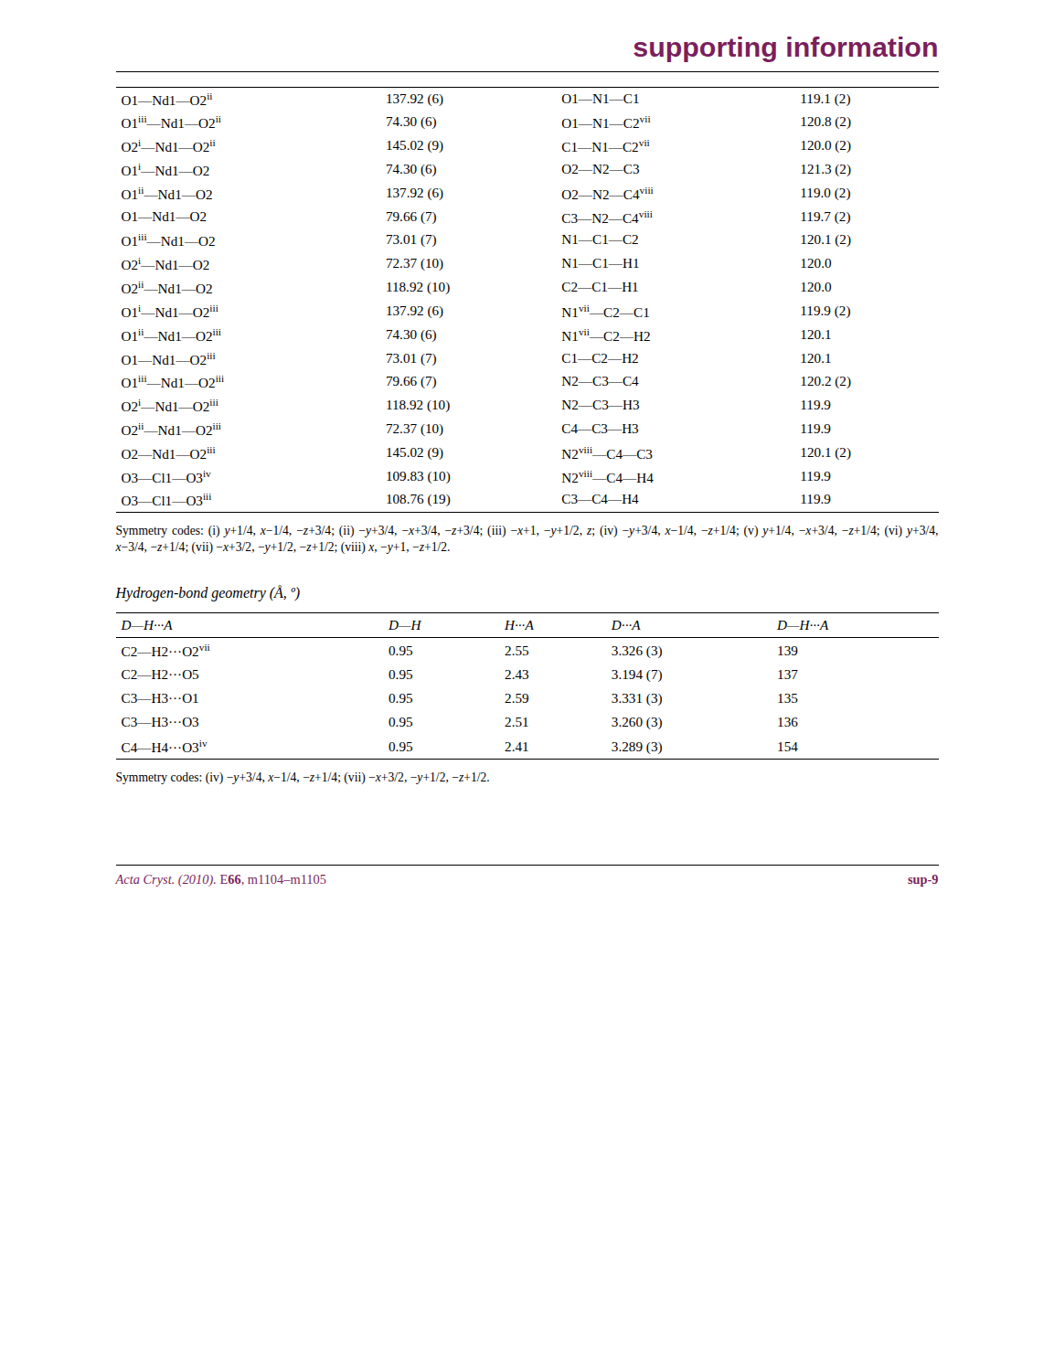supporting information
| O1—Nd1—O2 ii | 137.92 (6) | O1—N1—C1 | 119.1 (2) |
| O1 iii —Nd1—O2 ii | 74.30 (6) | O1—N1—C2 vii | 120.8 (2) |
| O2 i —Nd1—O2 ii | 145.02 (9) | C1—N1—C2 vii | 120.0 (2) |
| O1 i —Nd1—O2 | 74.30 (6) | O2—N2—C3 | 121.3 (2) |
| O1 ii —Nd1—O2 | 137.92 (6) | O2—N2—C4 viii | 119.0 (2) |
| O1—Nd1—O2 | 79.66 (7) | C3—N2—C4 viii | 119.7 (2) |
| O1 iii —Nd1—O2 | 73.01 (7) | N1—C1—C2 | 120.1 (2) |
| O2 i —Nd1—O2 | 72.37 (10) | N1—C1—H1 | 120.0 |
| O2 ii —Nd1—O2 | 118.92 (10) | C2—C1—H1 | 120.0 |
| O1 i —Nd1—O2 iii | 137.92 (6) | N1 vii —C2—C1 | 119.9 (2) |
| O1 ii —Nd1—O2 iii | 74.30 (6) | N1 vii —C2—H2 | 120.1 |
| O1—Nd1—O2 iii | 73.01 (7) | C1—C2—H2 | 120.1 |
| O1 iii —Nd1—O2 iii | 79.66 (7) | N2—C3—C4 | 120.2 (2) |
| O2 i —Nd1—O2 iii | 118.92 (10) | N2—C3—H3 | 119.9 |
| O2 ii —Nd1—O2 iii | 72.37 (10) | C4—C3—H3 | 119.9 |
| O2—Nd1—O2 iii | 145.02 (9) | N2 viii —C4—C3 | 120.1 (2) |
| O3—Cl1—O3 iv | 109.83 (10) | N2 viii —C4—H4 | 119.9 |
| O3—Cl1—O3 iii | 108.76 (19) | C3—C4—H4 | 119.9 |
Symmetry codes: (i) y+1/4, x−1/4, −z+3/4; (ii) −y+3/4, −x+3/4, −z+3/4; (iii) −x+1, −y+1/2, z; (iv) −y+3/4, x−1/4, −z+1/4; (v) y+1/4, −x+3/4, −z+1/4; (vi) y+3/4, x−3/4, −z+1/4; (vii) −x+3/2, −y+1/2, −z+1/2; (viii) x, −y+1, −z+1/2.
Hydrogen-bond geometry (Å, º)
| D —H··· A | D —H | H··· A | D ··· A | D —H··· A |
| --- | --- | --- | --- | --- |
| C2—H2···O2 vii | 0.95 | 2.55 | 3.326 (3) | 139 |
| C2—H2···O5 | 0.95 | 2.43 | 3.194 (7) | 137 |
| C3—H3···O1 | 0.95 | 2.59 | 3.331 (3) | 135 |
| C3—H3···O3 | 0.95 | 2.51 | 3.260 (3) | 136 |
| C4—H4···O3 iv | 0.95 | 2.41 | 3.289 (3) | 154 |
Symmetry codes: (iv) −y+3/4, x−1/4, −z+1/4; (vii) −x+3/2, −y+1/2, −z+1/2.
Acta Cryst. (2010). E66, m1104–m1105
sup-9